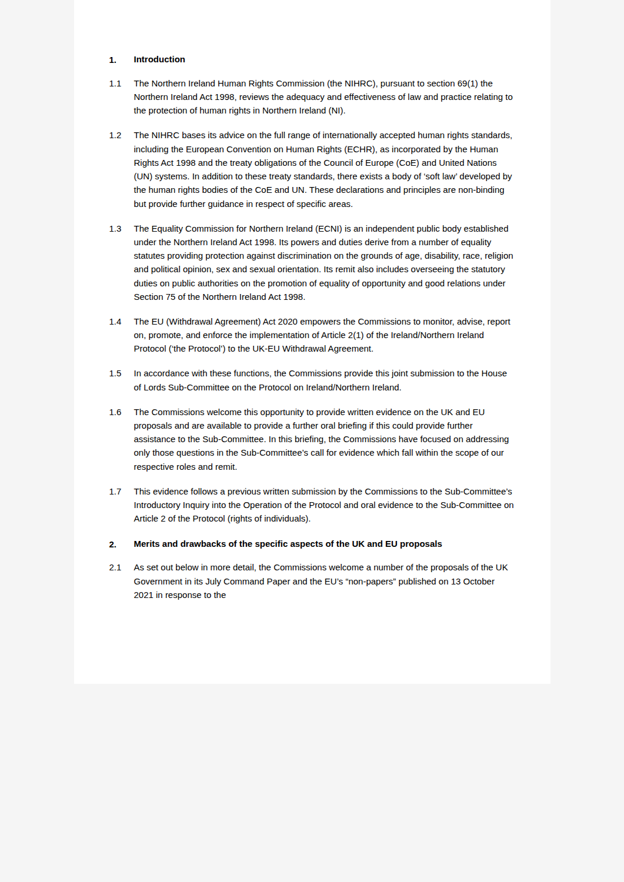1.
Introduction
1.1 The Northern Ireland Human Rights Commission (the NIHRC), pursuant to section 69(1) the Northern Ireland Act 1998, reviews the adequacy and effectiveness of law and practice relating to the protection of human rights in Northern Ireland (NI).
1.2 The NIHRC bases its advice on the full range of internationally accepted human rights standards, including the European Convention on Human Rights (ECHR), as incorporated by the Human Rights Act 1998 and the treaty obligations of the Council of Europe (CoE) and United Nations (UN) systems. In addition to these treaty standards, there exists a body of ‘soft law’ developed by the human rights bodies of the CoE and UN. These declarations and principles are non-binding but provide further guidance in respect of specific areas.
1.3 The Equality Commission for Northern Ireland (ECNI) is an independent public body established under the Northern Ireland Act 1998. Its powers and duties derive from a number of equality statutes providing protection against discrimination on the grounds of age, disability, race, religion and political opinion, sex and sexual orientation. Its remit also includes overseeing the statutory duties on public authorities on the promotion of equality of opportunity and good relations under Section 75 of the Northern Ireland Act 1998.
1.4 The EU (Withdrawal Agreement) Act 2020 empowers the Commissions to monitor, advise, report on, promote, and enforce the implementation of Article 2(1) of the Ireland/Northern Ireland Protocol (‘the Protocol’) to the UK-EU Withdrawal Agreement.
1.5 In accordance with these functions, the Commissions provide this joint submission to the House of Lords Sub-Committee on the Protocol on Ireland/Northern Ireland.
1.6 The Commissions welcome this opportunity to provide written evidence on the UK and EU proposals and are available to provide a further oral briefing if this could provide further assistance to the Sub-Committee. In this briefing, the Commissions have focused on addressing only those questions in the Sub-Committee’s call for evidence which fall within the scope of our respective roles and remit.
1.7 This evidence follows a previous written submission by the Commissions to the Sub-Committee’s Introductory Inquiry into the Operation of the Protocol and oral evidence to the Sub-Committee on Article 2 of the Protocol (rights of individuals).
2.
Merits and drawbacks of the specific aspects of the UK and EU proposals
2.1 As set out below in more detail, the Commissions welcome a number of the proposals of the UK Government in its July Command Paper and the EU’s “non-papers” published on 13 October 2021 in response to the